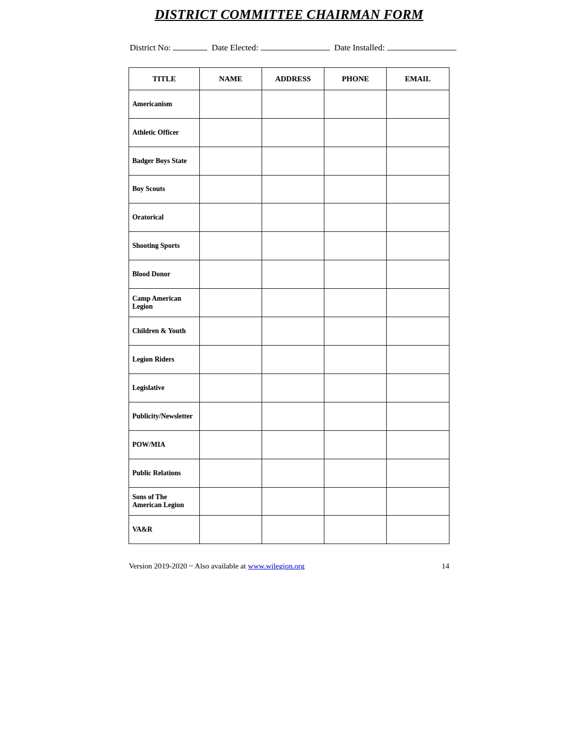DISTRICT COMMITTEE CHAIRMAN FORM
District No: Date Elected: Date Installed:
| TITLE | NAME | ADDRESS | PHONE | EMAIL |
| --- | --- | --- | --- | --- |
| Americanism | | | | |
| Athletic Officer | | | | |
| Badger Boys State | | | | |
| Boy Scouts | | | | |
| Oratorical | | | | |
| Shooting Sports | | | | |
| Blood Donor | | | | |
| Camp American Legion | | | | |
| Children & Youth | | | | |
| Legion Riders | | | | |
| Legislative | | | | |
| Publicity/Newsletter | | | | |
| POW/MIA | | | | |
| Public Relations | | | | |
| Sons of The American Legion | | | | |
| VA&R | | | | |
Version 2019-2020 ~ Also available at www.wilegion.org 14